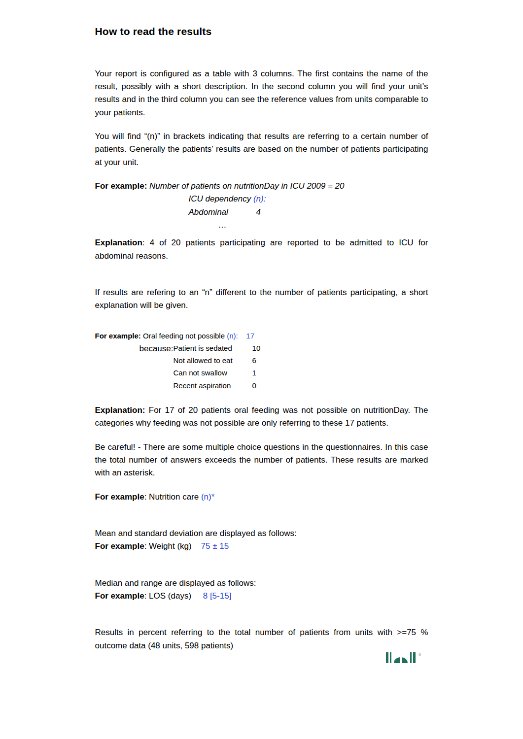How to read the results
Your report is configured as a table with 3 columns. The first contains the name of the result, possibly with a short description. In the second column you will find your unit’s results and in the third column you can see the reference values from units comparable to your patients.
You will find “(n)” in brackets indicating that results are referring to a certain number of patients. Generally the patients’ results are based on the number of patients participating at your unit.
For example: Number of patients on nutritionDay in ICU 2009 = 20
ICU dependency (n):
Abdominal 4
…
Explanation: 4 of 20 patients participating are reported to be admitted to ICU for abdominal reasons.
If results are refering to an “n” different to the number of patients participating, a short explanation will be given.
| For example: Oral feeding not possible (n): 17 |
| because: | / Patient is sedated / 10 / / Not allowed to eat / 6 / / Can not swallow / 1 / / Recent aspiration / 0 / |
Explanation: For 17 of 20 patients oral feeding was not possible on nutritionDay. The categories why feeding was not possible are only referring to these 17 patients.
Be careful! - There are some multiple choice questions in the questionnaires. In this case the total number of answers exceeds the number of patients. These results are marked with an asterisk.
For example: Nutrition care (n)*
Mean and standard deviation are displayed as follows:
For example: Weight (kg) 75 ± 15
Median and range are displayed as follows:
For example: LOS (days) 8 [5-15]
Results in percent referring to the total number of patients from units with >=75 % outcome data (48 units, 598 patients)
®